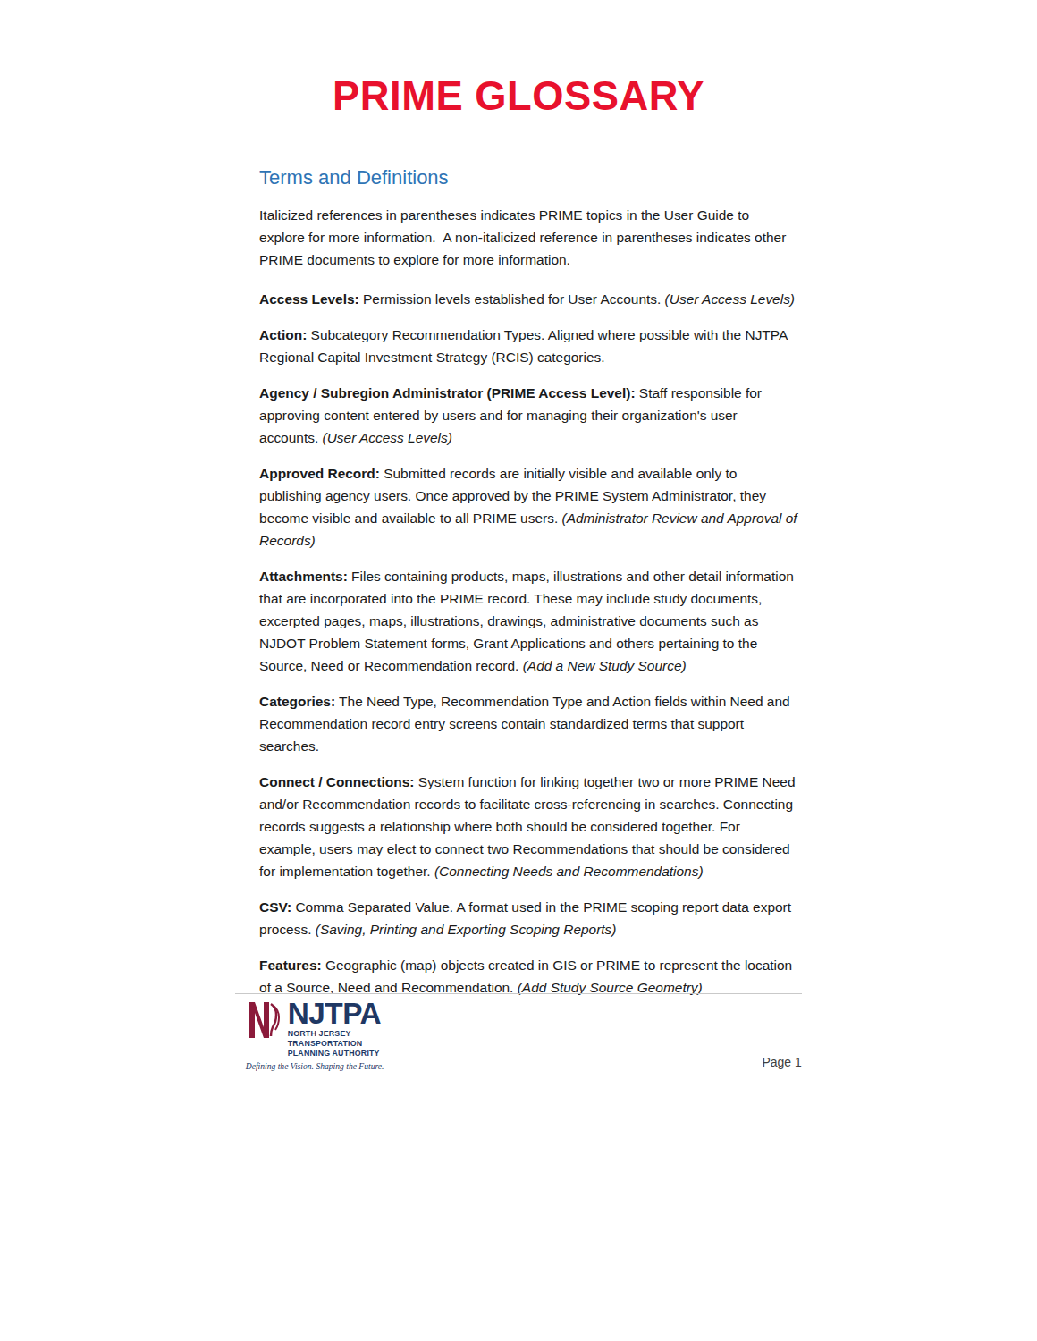PRIME GLOSSARY
Terms and Definitions
Italicized references in parentheses indicates PRIME topics in the User Guide to explore for more information. A non-italicized reference in parentheses indicates other PRIME documents to explore for more information.
Access Levels: Permission levels established for User Accounts. (User Access Levels)
Action: Subcategory Recommendation Types. Aligned where possible with the NJTPA Regional Capital Investment Strategy (RCIS) categories.
Agency / Subregion Administrator (PRIME Access Level): Staff responsible for approving content entered by users and for managing their organization's user accounts. (User Access Levels)
Approved Record: Submitted records are initially visible and available only to publishing agency users. Once approved by the PRIME System Administrator, they become visible and available to all PRIME users. (Administrator Review and Approval of Records)
Attachments: Files containing products, maps, illustrations and other detail information that are incorporated into the PRIME record. These may include study documents, excerpted pages, maps, illustrations, drawings, administrative documents such as NJDOT Problem Statement forms, Grant Applications and others pertaining to the Source, Need or Recommendation record. (Add a New Study Source)
Categories: The Need Type, Recommendation Type and Action fields within Need and Recommendation record entry screens contain standardized terms that support searches.
Connect / Connections: System function for linking together two or more PRIME Need and/or Recommendation records to facilitate cross-referencing in searches. Connecting records suggests a relationship where both should be considered together. For example, users may elect to connect two Recommendations that should be considered for implementation together. (Connecting Needs and Recommendations)
CSV: Comma Separated Value. A format used in the PRIME scoping report data export process. (Saving, Printing and Exporting Scoping Reports)
Features: Geographic (map) objects created in GIS or PRIME to represent the location of a Source, Need and Recommendation. (Add Study Source Geometry)
NJTPA NORTH JERSEY
TRANSPORTATION
PLANNING AUTHORITY
Defining the Vision. Shaping the Future.
Page 1